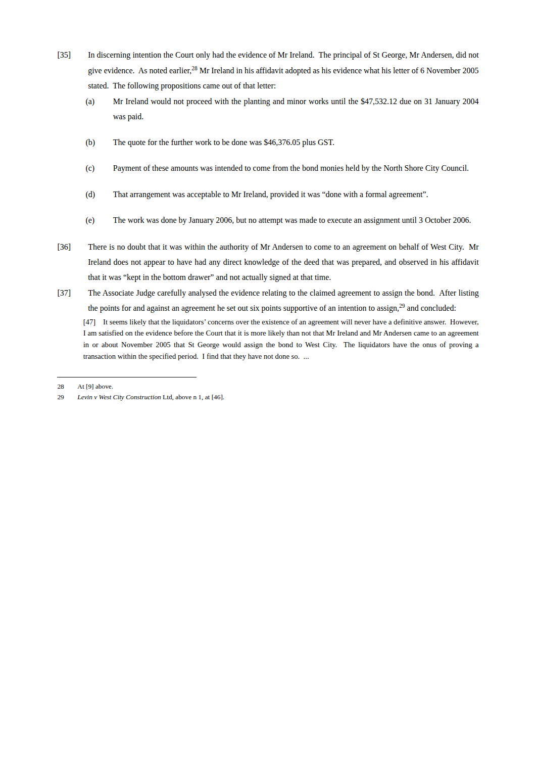[35]
In discerning intention the Court only had the evidence of Mr Ireland. The principal of St George, Mr Andersen, did not give evidence. As noted earlier,28 Mr Ireland in his affidavit adopted as his evidence what his letter of 6 November 2005 stated. The following propositions came out of that letter:
(a) Mr Ireland would not proceed with the planting and minor works until the $47,532.12 due on 31 January 2004 was paid.
(b) The quote for the further work to be done was $46,376.05 plus GST.
(c) Payment of these amounts was intended to come from the bond monies held by the North Shore City Council.
(d) That arrangement was acceptable to Mr Ireland, provided it was “done with a formal agreement”.
(e) The work was done by January 2006, but no attempt was made to execute an assignment until 3 October 2006.
[36]
There is no doubt that it was within the authority of Mr Andersen to come to an agreement on behalf of West City. Mr Ireland does not appear to have had any direct knowledge of the deed that was prepared, and observed in his affidavit that it was “kept in the bottom drawer” and not actually signed at that time.
[37]
The Associate Judge carefully analysed the evidence relating to the claimed agreement to assign the bond. After listing the points for and against an agreement he set out six points supportive of an intention to assign,29 and concluded:
[47] It seems likely that the liquidators’ concerns over the existence of an agreement will never have a definitive answer. However, I am satisfied on the evidence before the Court that it is more likely than not that Mr Ireland and Mr Andersen came to an agreement in or about November 2005 that St George would assign the bond to West City. The liquidators have the onus of proving a transaction within the specified period. I find that they have not done so. ...
28
At [9] above.
29
Levin v West City Construction Ltd, above n 1, at [46].